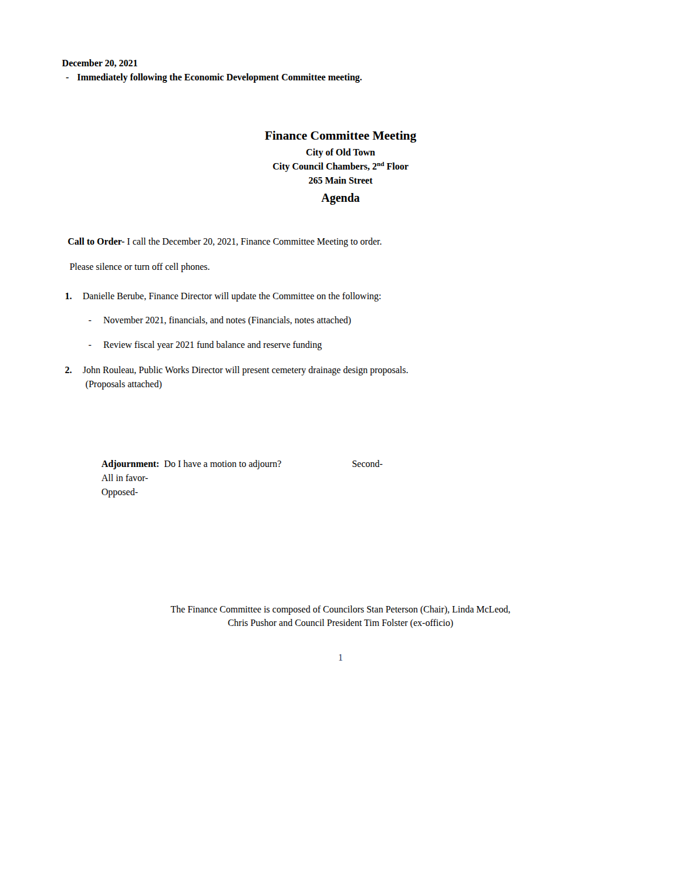December 20, 2021
Immediately following the Economic Development Committee meeting.
Finance Committee Meeting
City of Old Town
City Council Chambers, 2nd Floor
265 Main Street
Agenda
Call to Order- I call the December 20, 2021, Finance Committee Meeting to order.
Please silence or turn off cell phones.
Danielle Berube, Finance Director will update the Committee on the following:
November 2021, financials, and notes (Financials, notes attached)
Review fiscal year 2021 fund balance and reserve funding
John Rouleau, Public Works Director will present cemetery drainage design proposals.
(Proposals attached)
Adjournment: Do I have a motion to adjourn?Second- All in favor- Opposed-
The Finance Committee is composed of Councilors Stan Peterson (Chair), Linda McLeod, Chris Pushor and Council President Tim Folster (ex-officio)
1